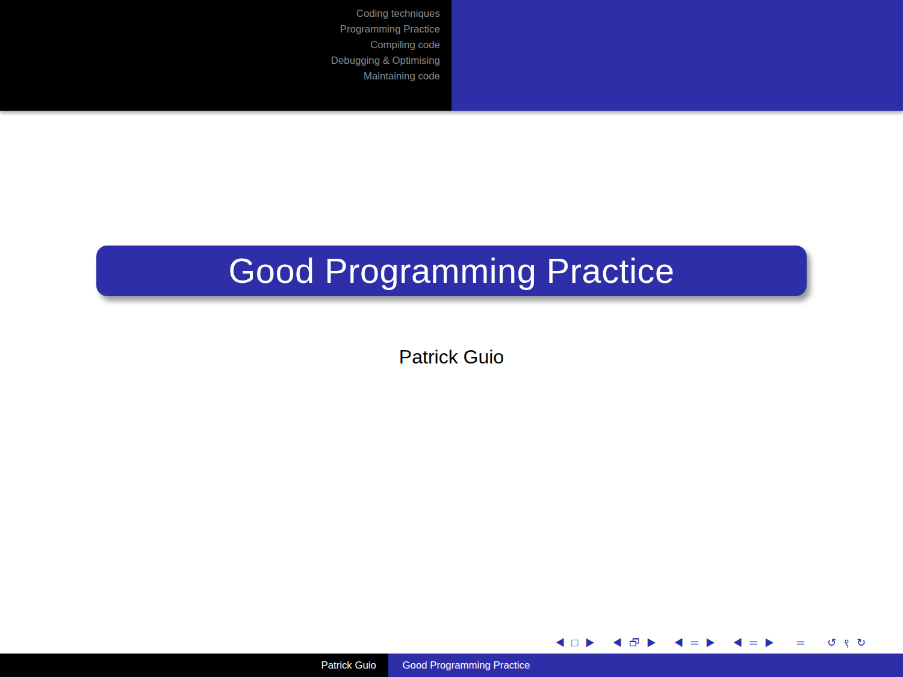Coding techniques
Programming Practice
Compiling code
Debugging & Optimising
Maintaining code
Good Programming Practice
Patrick Guio
◀ □ ▶ ◀ 🗗 ▶ ◀ ☰ ▶ ◀ ☰ ▶ ☰ ↺ ९ ↻
Patrick Guio
Good Programming Practice